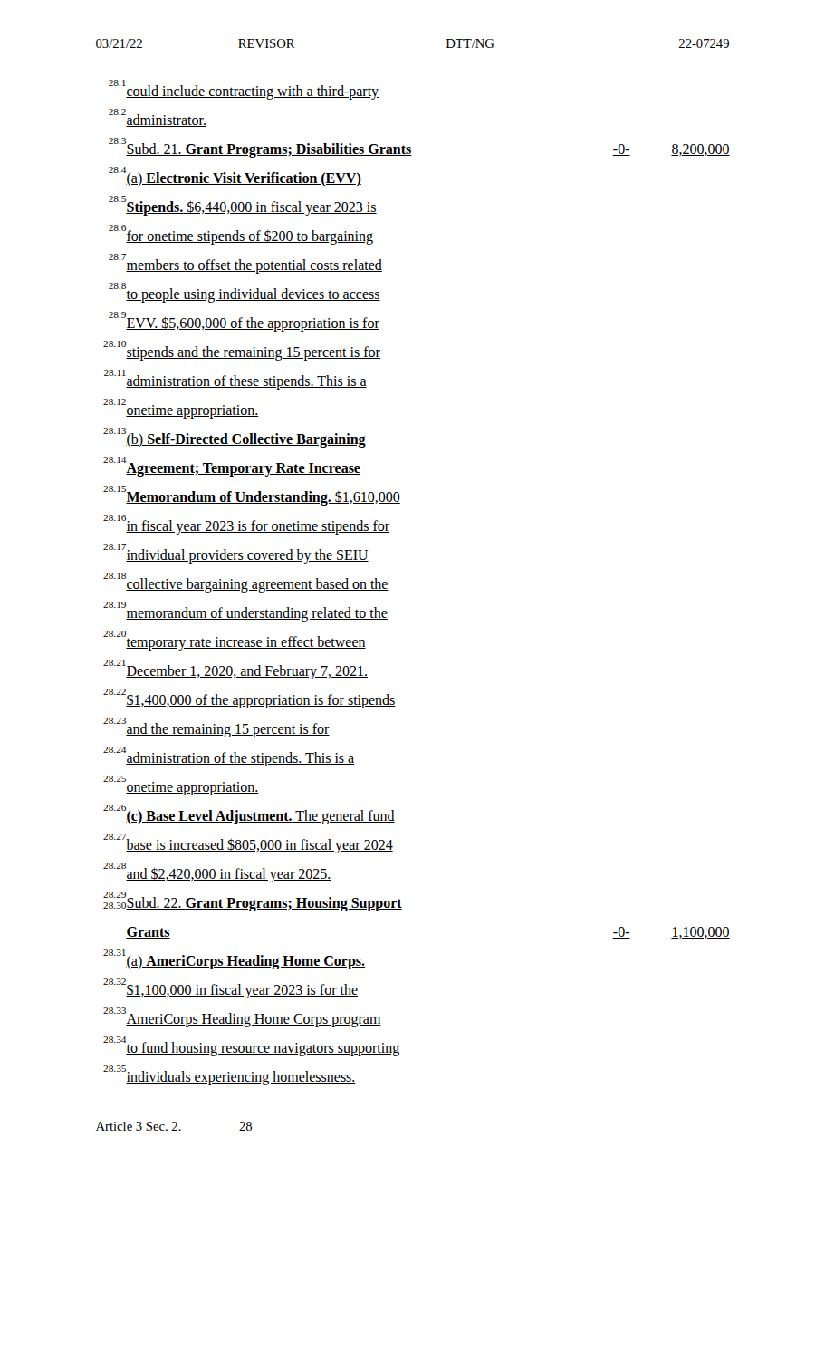03/21/22
REVISOR
DTT/NG
22-07249
| 28.1 | could include contracting with a third-party | | |
| 28.2 | administrator. | | |
| 28.3 | Subd. 21. Grant Programs; Disabilities Grants | -0- | 8,200,000 |
| 28.4 | (a) Electronic Visit Verification (EVV) | | |
| 28.5 | Stipends. $6,440,000 in fiscal year 2023 is | | |
| 28.6 | for onetime stipends of $200 to bargaining | | |
| 28.7 | members to offset the potential costs related | | |
| 28.8 | to people using individual devices to access | | |
| 28.9 | EVV. $5,600,000 of the appropriation is for | | |
| 28.10 | stipends and the remaining 15 percent is for | | |
| 28.11 | administration of these stipends. This is a | | |
| 28.12 | onetime appropriation. | | |
| 28.13 | (b) Self-Directed Collective Bargaining | | |
| 28.14 | Agreement; Temporary Rate Increase | | |
| 28.15 | Memorandum of Understanding. $1,610,000 | | |
| 28.16 | in fiscal year 2023 is for onetime stipends for | | |
| 28.17 | individual providers covered by the SEIU | | |
| 28.18 | collective bargaining agreement based on the | | |
| 28.19 | memorandum of understanding related to the | | |
| 28.20 | temporary rate increase in effect between | | |
| 28.21 | December 1, 2020, and February 7, 2021. | | |
| 28.22 | $1,400,000 of the appropriation is for stipends | | |
| 28.23 | and the remaining 15 percent is for | | |
| 28.24 | administration of the stipends. This is a | | |
| 28.25 | onetime appropriation. | | |
| 28.26 | (c) Base Level Adjustment. The general fund | | |
| 28.27 | base is increased $805,000 in fiscal year 2024 | | |
| 28.28 | and $2,420,000 in fiscal year 2025. | | |
| 28.29 28.30 | Subd. 22. Grant Programs; Housing Support Grants | -0- | 1,100,000 |
| 28.31 | (a) AmeriCorps Heading Home Corps. | | |
| 28.32 | $1,100,000 in fiscal year 2023 is for the | | |
| 28.33 | AmeriCorps Heading Home Corps program | | |
| 28.34 | to fund housing resource navigators supporting | | |
| 28.35 | individuals experiencing homelessness. | | |
Article 3 Sec. 2. 28